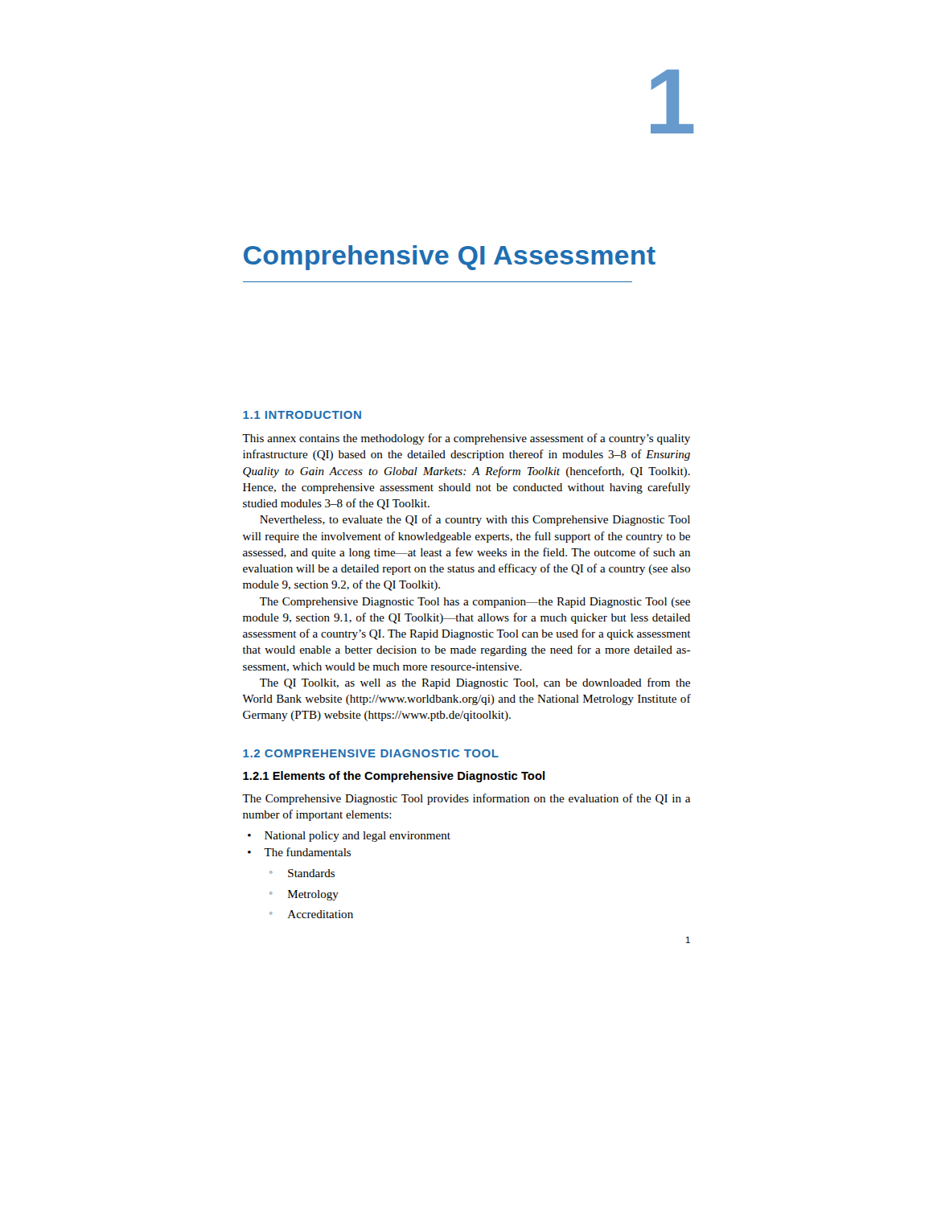1
Comprehensive QI Assessment
1.1 INTRODUCTION
This annex contains the methodology for a comprehensive assessment of a country’s quality infrastructure (QI) based on the detailed description thereof in modules 3–8 of Ensuring Quality to Gain Access to Global Markets: A Reform Toolkit (henceforth, QI Toolkit). Hence, the comprehensive assessment should not be conducted without having carefully studied modules 3–8 of the QI Toolkit.
Nevertheless, to evaluate the QI of a country with this Comprehensive Diagnostic Tool will require the involvement of knowledgeable experts, the full support of the country to be assessed, and quite a long time—at least a few weeks in the field. The outcome of such an evaluation will be a detailed report on the status and efficacy of the QI of a country (see also module 9, section 9.2, of the QI Toolkit).
The Comprehensive Diagnostic Tool has a companion—the Rapid Diagnostic Tool (see module 9, section 9.1, of the QI Toolkit)—that allows for a much quicker but less detailed assessment of a country’s QI. The Rapid Diagnostic Tool can be used for a quick assessment that would enable a better decision to be made regarding the need for a more detailed assessment, which would be much more resource-intensive.
The QI Toolkit, as well as the Rapid Diagnostic Tool, can be downloaded from the World Bank website (http://www.worldbank.org/qi) and the National Metrology Institute of Germany (PTB) website (https://www.ptb.de/qitoolkit).
1.2 COMPREHENSIVE DIAGNOSTIC TOOL
1.2.1 Elements of the Comprehensive Diagnostic Tool
The Comprehensive Diagnostic Tool provides information on the evaluation of the QI in a number of important elements:
National policy and legal environment
The fundamentals
Standards
Metrology
Accreditation
1